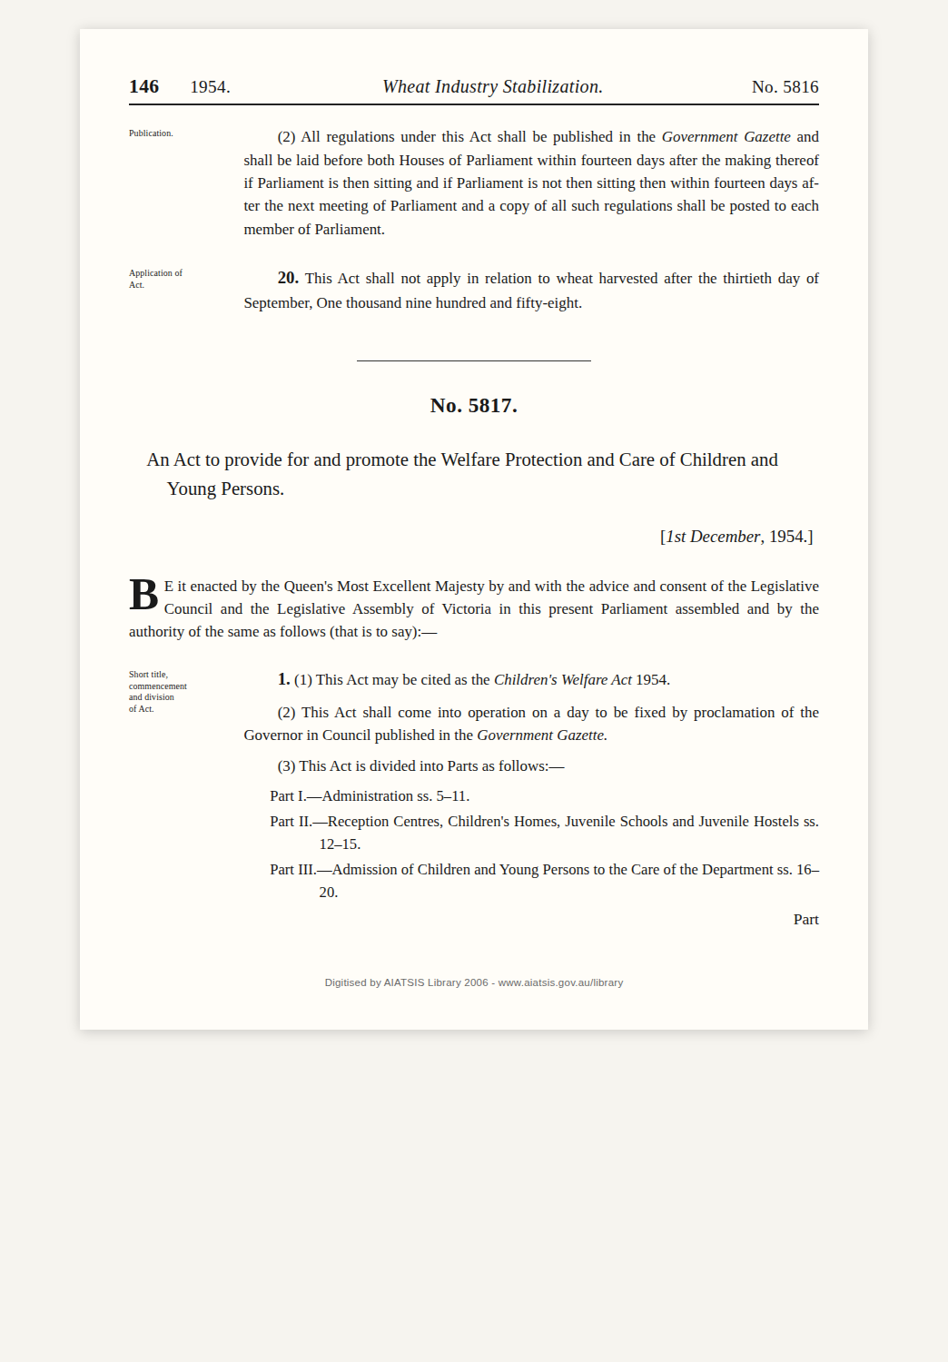146 1954. Wheat Industry Stabilization. No. 5816
Publication.
(2) All regulations under this Act shall be published in the Government Gazette and shall be laid before both Houses of Parliament within fourteen days after the making thereof if Parliament is then sitting and if Parliament is not then sitting then within fourteen days after the next meeting of Parliament and a copy of all such regulations shall be posted to each member of Parliament.
Application of Act.
20. This Act shall not apply in relation to wheat harvested after the thirtieth day of September, One thousand nine hundred and fifty-eight.
No. 5817.
An Act to provide for and promote the Welfare Protection and Care of Children and Young Persons.
[1st December, 1954.]
BE it enacted by the Queen's Most Excellent Majesty by and with the advice and consent of the Legislative Council and the Legislative Assembly of Victoria in this present Parliament assembled and by the authority of the same as follows (that is to say):—
Short title, commencement and division of Act.
1. (1) This Act may be cited as the Children's Welfare Act 1954.
(2) This Act shall come into operation on a day to be fixed by proclamation of the Governor in Council published in the Government Gazette.
(3) This Act is divided into Parts as follows:—
Part I.—Administration ss. 5–11.
Part II.—Reception Centres, Children's Homes, Juvenile Schools and Juvenile Hostels ss. 12–15.
Part III.—Admission of Children and Young Persons to the Care of the Department ss. 16–20.
Part
Digitised by AIATSIS Library 2006 - www.aiatsis.gov.au/library